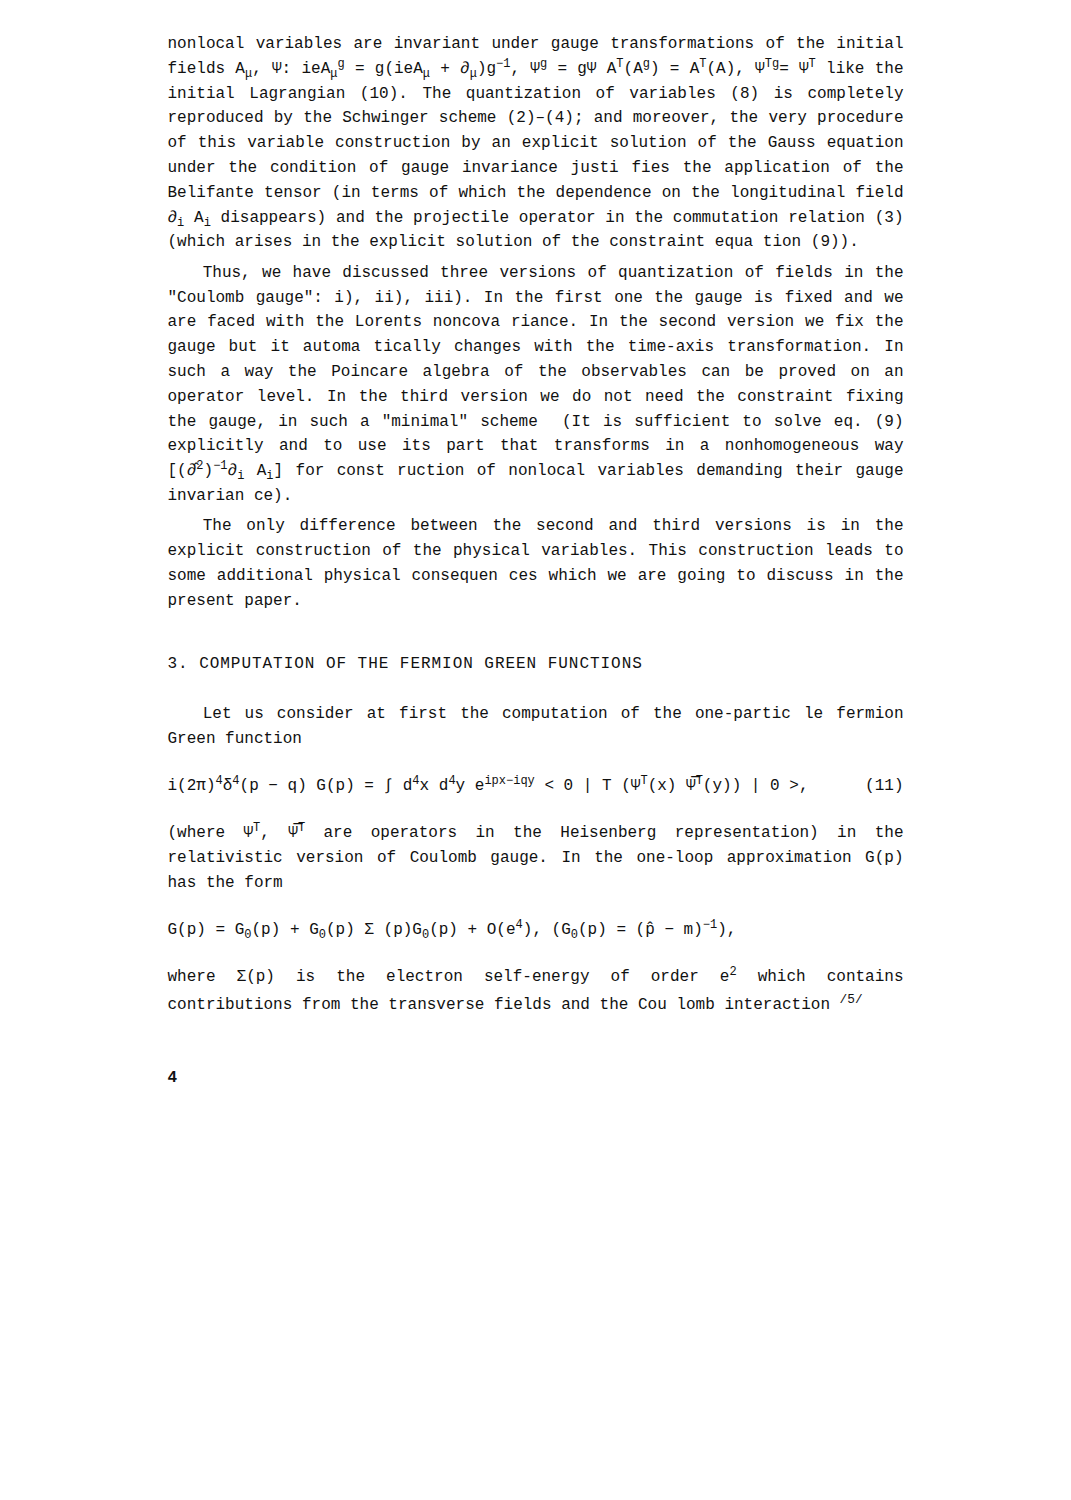nonlocal variables are invariant under gauge transformations of the initial fields Aμ, Ψ: ieAμg = g(ieAμ + ∂μ)g−1, Ψg = gΨ AT(Ag) = AT(A), ΨTg= ΨT like the initial Lagrangian (10). The quantization of variables (8) is completely reproduced by the Schwinger scheme (2)–(4); and moreover, the very procedure of this variable construction by an explicit solution of the Gauss equation under the condition of gauge invariance justi­ fies the application of the Belifante tensor (in terms of which the dependence on the longitudinal field ∂i Ai disappears) and the projectile operator in the commutation relation (3) (which arises in the explicit solution of the constraint equa­ tion (9)).
Thus, we have discussed three versions of quantization of fields in the "Coulomb gauge": i), ii), iii). In the first one the gauge is fixed and we are faced with the Lorents noncova­ riance. In the second version we fix the gauge but it automa­ tically changes with the time-axis transformation. In such a way the Poincare algebra of the observables can be proved on an operator level. In the third version we do not need the constraint fixing the gauge, in such a "minimal" scheme (It is sufficient to solve eq. (9) explicitly and to use its part that transforms in a nonhomogeneous way [(∂̂2)−1∂i Ai] for const­ ruction of nonlocal variables demanding their gauge invarian­ ce).
The only difference between the second and third versions is in the explicit construction of the physical variables. This construction leads to some additional physical consequen­ ces which we are going to discuss in the present paper.
3. COMPUTATION OF THE FERMION GREEN FUNCTIONS
Let us consider at first the computation of the one-partic­ le fermion Green function
i(2π)4δ4(p − q) G(p) = ∫ d4x d4y eipx−iqy < 0 | T (ΨT(x) Ψ̅T(y)) | 0 >, (11)
(where ΨT, Ψ̅T are operators in the Heisenberg representation) in the relativistic version of Coulomb gauge. In the one-loop approximation G(p) has the form
G(p) = G0(p) + G0(p) Σ (p)G0(p) + O(e4), (G0(p) = (p̂ − m)−1),
where Σ(p) is the electron self-energy of order e2 which contains contributions from the transverse fields and the Cou­ lomb interaction /5/
4